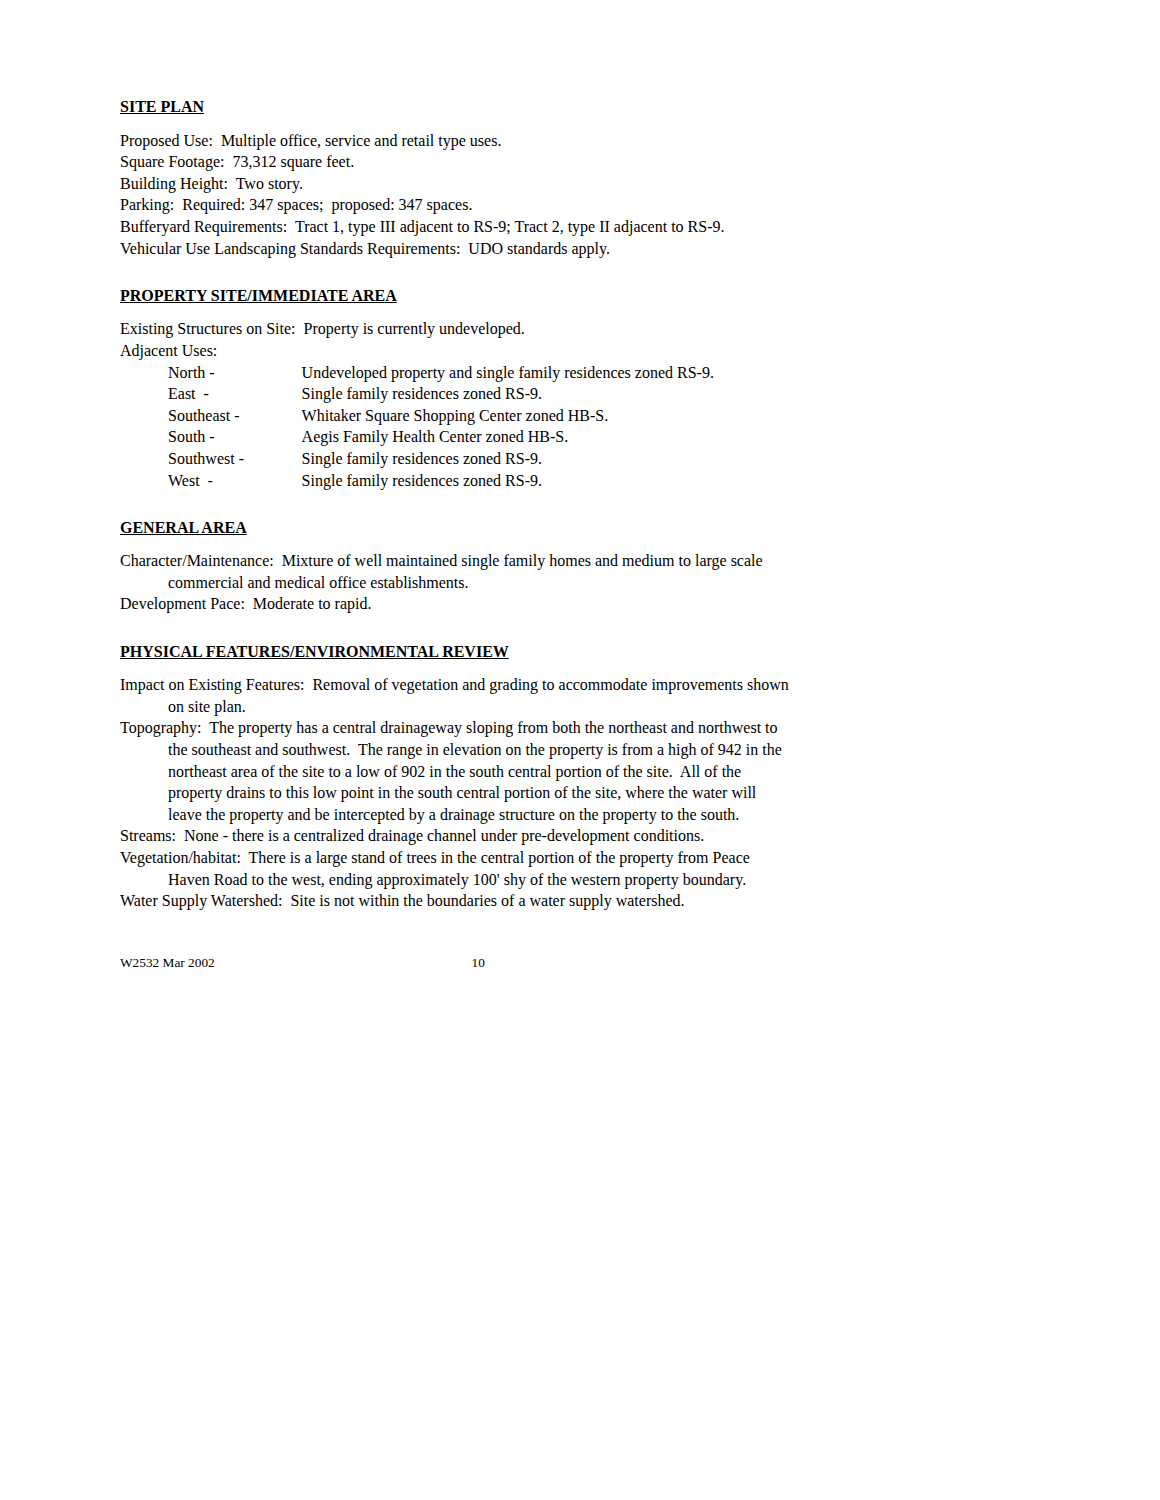SITE PLAN
Proposed Use: Multiple office, service and retail type uses.
Square Footage: 73,312 square feet.
Building Height: Two story.
Parking: Required: 347 spaces; proposed: 347 spaces.
Bufferyard Requirements: Tract 1, type III adjacent to RS-9; Tract 2, type II adjacent to RS-9.
Vehicular Use Landscaping Standards Requirements: UDO standards apply.
PROPERTY SITE/IMMEDIATE AREA
Existing Structures on Site: Property is currently undeveloped.
Adjacent Uses:
| North - | Undeveloped property and single family residences zoned RS-9. |
| East - | Single family residences zoned RS-9. |
| Southeast - | Whitaker Square Shopping Center zoned HB-S. |
| South - | Aegis Family Health Center zoned HB-S. |
| Southwest - | Single family residences zoned RS-9. |
| West - | Single family residences zoned RS-9. |
GENERAL AREA
Character/Maintenance: Mixture of well maintained single family homes and medium to large scale commercial and medical office establishments.
Development Pace: Moderate to rapid.
PHYSICAL FEATURES/ENVIRONMENTAL REVIEW
Impact on Existing Features: Removal of vegetation and grading to accommodate improvements shown on site plan.
Topography: The property has a central drainageway sloping from both the northeast and northwest to the southeast and southwest. The range in elevation on the property is from a high of 942 in the northeast area of the site to a low of 902 in the south central portion of the site. All of the property drains to this low point in the south central portion of the site, where the water will leave the property and be intercepted by a drainage structure on the property to the south.
Streams: None - there is a centralized drainage channel under pre-development conditions.
Vegetation/habitat: There is a large stand of trees in the central portion of the property from Peace Haven Road to the west, ending approximately 100' shy of the western property boundary.
Water Supply Watershed: Site is not within the boundaries of a water supply watershed.
W2532 Mar 2002 10